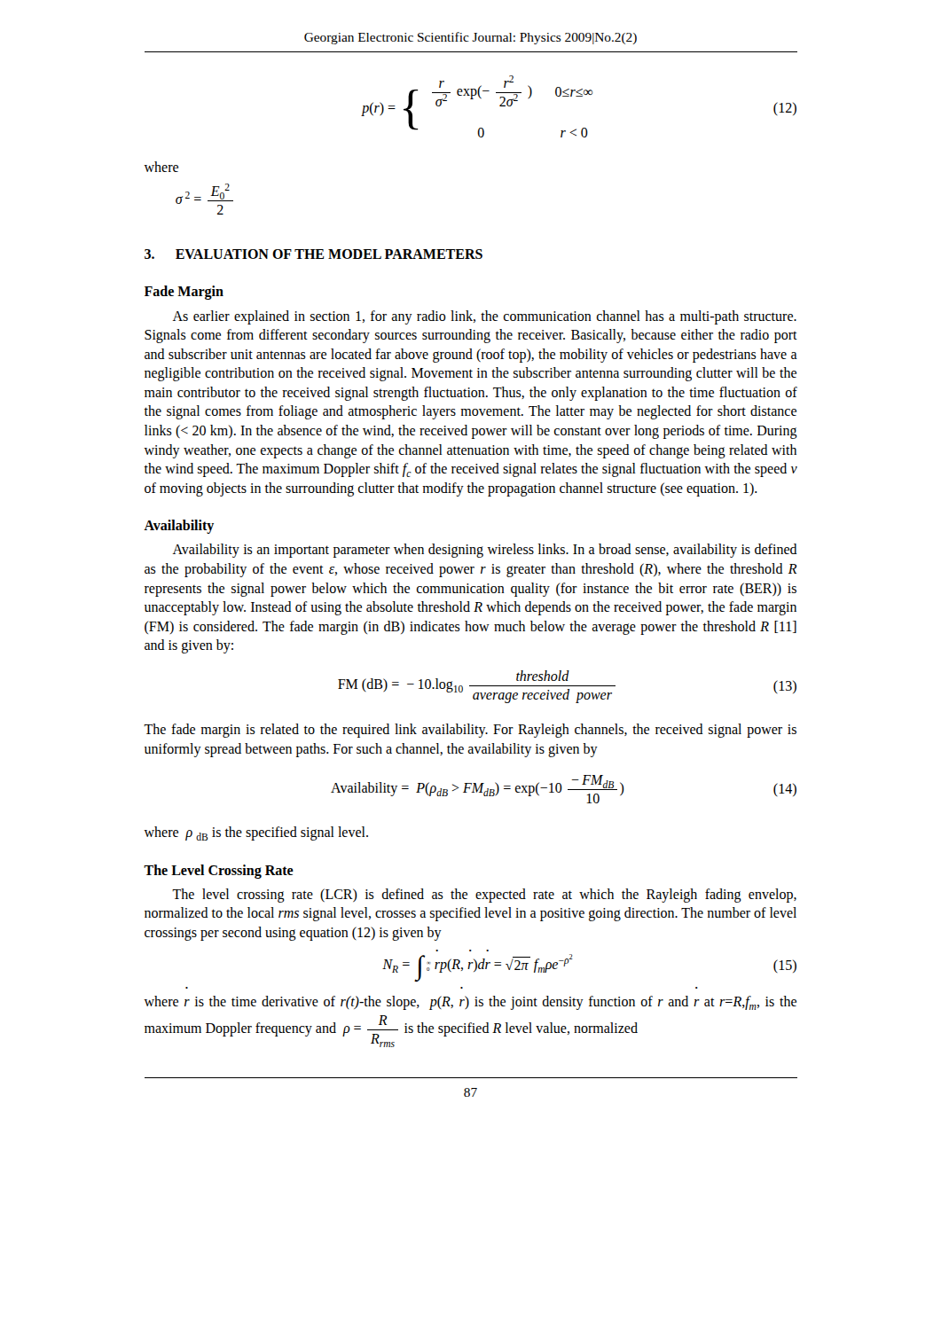Georgian Electronic Scientific Journal: Physics 2009|No.2(2)
| | p ( r ) = { / r σ 2 exp(− r 2 2 σ 2 ) / 0≤ r ≤∞ / / 0 / r < 0 / | (12) |
where
σ 2 = E02 2
3. EVALUATION OF THE MODEL PARAMETERS
Fade Margin
As earlier explained in section 1, for any radio link, the communication channel has a multi-path structure. Signals come from different secondary sources surrounding the receiver. Basically, because either the radio port and subscriber unit antennas are located far above ground (roof top), the mobility of vehicles or pedestrians have a negligible contribution on the received signal. Movement in the subscriber antenna surrounding clutter will be the main contributor to the received signal strength fluctuation. Thus, the only explanation to the time fluctuation of the signal comes from foliage and atmospheric layers movement. The latter may be neglected for short distance links (< 20 km). In the absence of the wind, the received power will be constant over long periods of time. During windy weather, one expects a change of the channel attenuation with time, the speed of change being related with the wind speed. The maximum Doppler shift fc of the received signal relates the signal fluctuation with the speed v of moving objects in the surrounding clutter that modify the propagation channel structure (see equation. 1).
Availability
Availability is an important parameter when designing wireless links. In a broad sense, availability is defined as the probability of the event ε, whose received power r is greater than threshold (R), where the threshold R represents the signal power below which the communication quality (for instance the bit error rate (BER)) is unacceptably low. Instead of using the absolute threshold R which depends on the received power, the fade margin (FM) is considered. The fade margin (in dB) indicates how much below the average power the threshold R [11] and is given by:
| | FM (dB) = − 10.log 10 threshold average received power | (13) |
The fade margin is related to the required link availability. For Rayleigh channels, the received signal power is uniformly spread between paths. For such a channel, the availability is given by
| | Availability = P ( ρ dB > FM dB ) = exp(−10 − FM dB 10 ) | (14) |
where ρ dB is the specified signal level.
The Level Crossing Rate
The level crossing rate (LCR) is defined as the expected rate at which the Rayleigh fading envelop, normalized to the local rms signal level, crosses a specified level in a positive going direction. The number of level crossings per second using equation (12) is given by
| | N R = ∫ ∞ 0 r p ( R , r ) d r = √ 2 π f m ρe − ρ 2 | (15) |
where r is the time derivative of r(t)-the slope, p(R, r) is the joint density function of r and r at r=R,fm, is the maximum Doppler frequency and ρ = R Rrms is the specified R level value, normalized
87